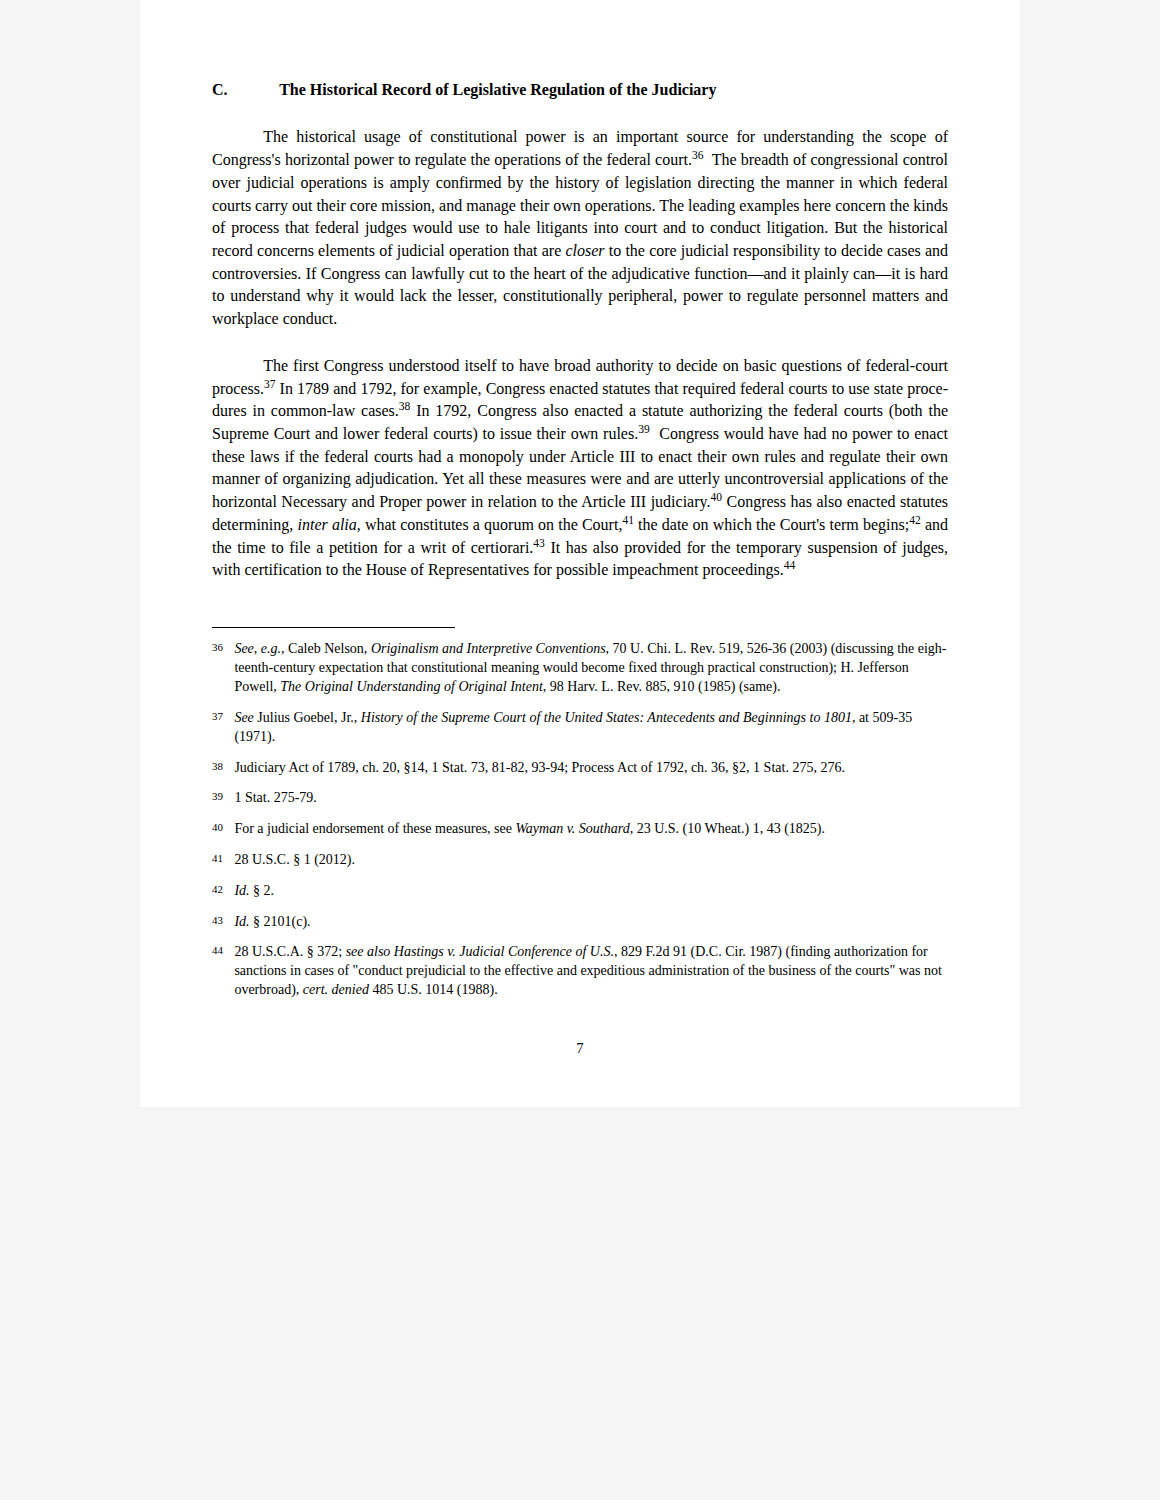C. The Historical Record of Legislative Regulation of the Judiciary
The historical usage of constitutional power is an important source for understanding the scope of Congress's horizontal power to regulate the operations of the federal court.36 The breadth of congressional control over judicial operations is amply confirmed by the history of legislation directing the manner in which federal courts carry out their core mission, and manage their own operations. The leading examples here concern the kinds of process that federal judges would use to hale litigants into court and to conduct litigation. But the historical record concerns elements of judicial operation that are closer to the core judicial responsibility to decide cases and controversies. If Congress can lawfully cut to the heart of the adjudicative function—and it plainly can—it is hard to understand why it would lack the lesser, constitutionally peripheral, power to regulate personnel matters and workplace conduct.
The first Congress understood itself to have broad authority to decide on basic questions of federal-court process.37 In 1789 and 1792, for example, Congress enacted statutes that required federal courts to use state procedures in common-law cases.38 In 1792, Congress also enacted a statute authorizing the federal courts (both the Supreme Court and lower federal courts) to issue their own rules.39 Congress would have had no power to enact these laws if the federal courts had a monopoly under Article III to enact their own rules and regulate their own manner of organizing adjudication. Yet all these measures were and are utterly uncontroversial applications of the horizontal Necessary and Proper power in relation to the Article III judiciary.40 Congress has also enacted statutes determining, inter alia, what constitutes a quorum on the Court,41 the date on which the Court's term begins;42 and the time to file a petition for a writ of certiorari.43 It has also provided for the temporary suspension of judges, with certification to the House of Representatives for possible impeachment proceedings.44
36 See, e.g., Caleb Nelson, Originalism and Interpretive Conventions, 70 U. Chi. L. Rev. 519, 526-36 (2003) (discussing the eighteenth-century expectation that constitutional meaning would become fixed through practical construction); H. Jefferson Powell, The Original Understanding of Original Intent, 98 Harv. L. Rev. 885, 910 (1985) (same).
37 See Julius Goebel, Jr., History of the Supreme Court of the United States: Antecedents and Beginnings to 1801, at 509-35 (1971).
38 Judiciary Act of 1789, ch. 20, §14, 1 Stat. 73, 81-82, 93-94; Process Act of 1792, ch. 36, §2, 1 Stat. 275, 276.
391 Stat. 275-79.
40 For a judicial endorsement of these measures, see Wayman v. Southard, 23 U.S. (10 Wheat.) 1, 43 (1825).
4128 U.S.C. § 1 (2012).
42 Id. § 2.
43 Id. § 2101(c).
4428 U.S.C.A. § 372; see also Hastings v. Judicial Conference of U.S., 829 F.2d 91 (D.C. Cir. 1987) (finding authorization for sanctions in cases of "conduct prejudicial to the effective and expeditious administration of the business of the courts" was not overbroad), cert. denied 485 U.S. 1014 (1988).
7